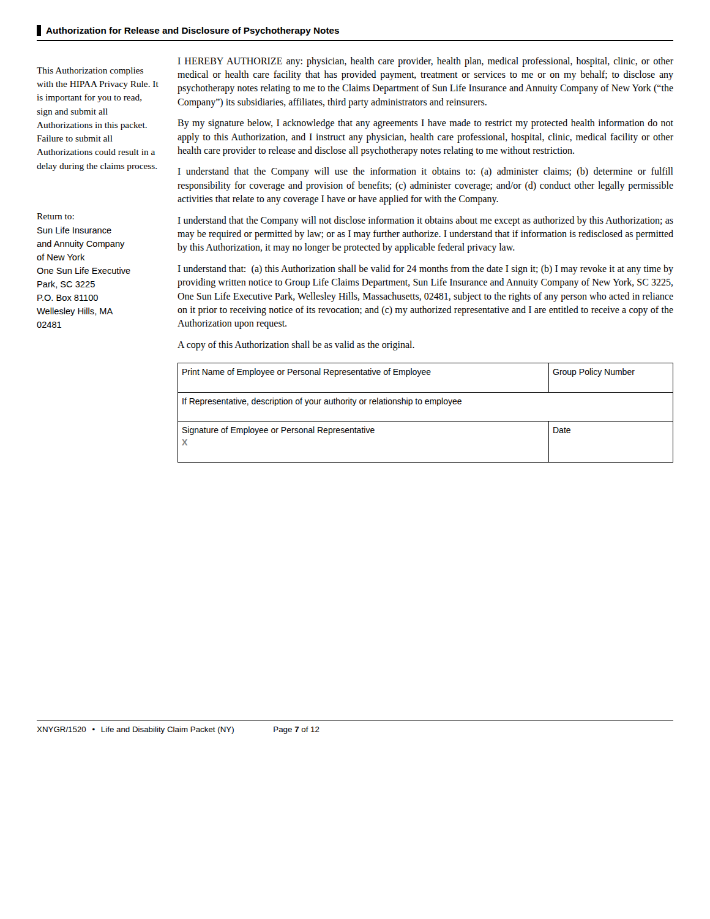Authorization for Release and Disclosure of Psychotherapy Notes
This Authorization complies with the HIPAA Privacy Rule. It is important for you to read, sign and submit all Authorizations in this packet. Failure to submit all Authorizations could result in a delay during the claims process.
Return to:
Sun Life Insurance
and Annuity Company
of New York
One Sun Life Executive
Park, SC 3225
P.O. Box 81100
Wellesley Hills, MA
02481
I HEREBY AUTHORIZE any: physician, health care provider, health plan, medical professional, hospital, clinic, or other medical or health care facility that has provided payment, treatment or services to me or on my behalf; to disclose any psychotherapy notes relating to me to the Claims Department of Sun Life Insurance and Annuity Company of New York (“the Company”) its subsidiaries, affiliates, third party administrators and reinsurers.
By my signature below, I acknowledge that any agreements I have made to restrict my protected health information do not apply to this Authorization, and I instruct any physician, health care professional, hospital, clinic, medical facility or other health care provider to release and disclose all psychotherapy notes relating to me without restriction.
I understand that the Company will use the information it obtains to: (a) administer claims; (b) determine or fulfill responsibility for coverage and provision of benefits; (c) administer coverage; and/or (d) conduct other legally permissible activities that relate to any coverage I have or have applied for with the Company.
I understand that the Company will not disclose information it obtains about me except as authorized by this Authorization; as may be required or permitted by law; or as I may further authorize. I understand that if information is redisclosed as permitted by this Authorization, it may no longer be protected by applicable federal privacy law.
I understand that: (a) this Authorization shall be valid for 24 months from the date I sign it; (b) I may revoke it at any time by providing written notice to Group Life Claims Department, Sun Life Insurance and Annuity Company of New York, SC 3225, One Sun Life Executive Park, Wellesley Hills, Massachusetts, 02481, subject to the rights of any person who acted in reliance on it prior to receiving notice of its revocation; and (c) my authorized representative and I are entitled to receive a copy of the Authorization upon request.
A copy of this Authorization shall be as valid as the original.
| Print Name of Employee or Personal Representative of Employee | Group Policy Number |
| If Representative, description of your authority or relationship to employee |
| Signature of Employee or Personal Representative X | Date |
XNYGR/1520 • Life and Disability Claim Packet (NY) Page 7 of 12